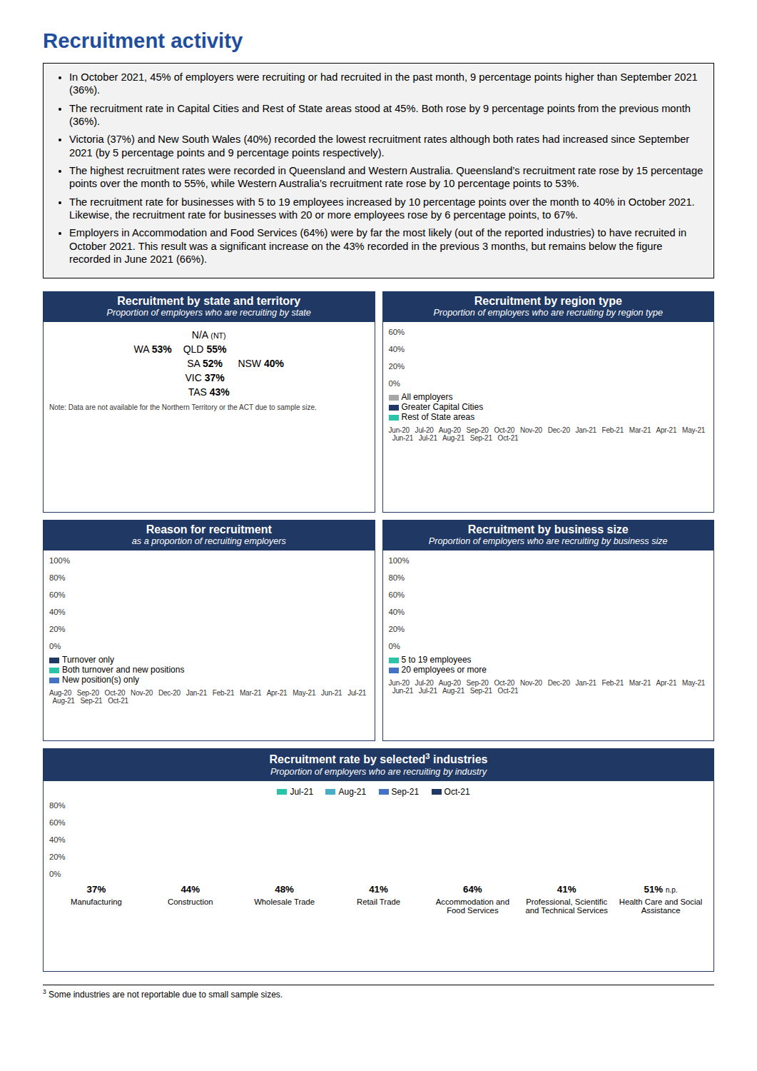Recruitment activity
In October 2021, 45% of employers were recruiting or had recruited in the past month, 9 percentage points higher than September 2021 (36%).
The recruitment rate in Capital Cities and Rest of State areas stood at 45%. Both rose by 9 percentage points from the previous month (36%).
Victoria (37%) and New South Wales (40%) recorded the lowest recruitment rates although both rates had increased since September 2021 (by 5 percentage points and 9 percentage points respectively).
The highest recruitment rates were recorded in Queensland and Western Australia. Queensland’s recruitment rate rose by 15 percentage points over the month to 55%, while Western Australia’s recruitment rate rose by 10 percentage points to 53%.
The recruitment rate for businesses with 5 to 19 employees increased by 10 percentage points over the month to 40% in October 2021. Likewise, the recruitment rate for businesses with 20 or more employees rose by 6 percentage points, to 67%.
Employers in Accommodation and Food Services (64%) were by far the most likely (out of the reported industries) to have recruited in October 2021. This result was a significant increase on the 43% recorded in the previous 3 months, but remains below the figure recorded in June 2021 (66%).
Recruitment by state and territory
Proportion of employers who are recruiting by state
| N/A (NT) |
| WA 53% | QLD 55% | |
| | SA 52% | NSW 40% |
| | VIC 37% | |
| TAS 43% |
Note: Data are not available for the Northern Territory or the ACT due to sample size.
Recruitment by region type
Proportion of employers who are recruiting by region type
60%
40%
20%
0%
All employers
Greater Capital Cities
Rest of State areas
Jun-20 Jul-20 Aug-20 Sep-20 Oct-20 Nov-20 Dec-20 Jan-21 Feb-21 Mar-21 Apr-21 May-21 Jun-21 Jul-21 Aug-21 Sep-21 Oct-21
Reason for recruitment
as a proportion of recruiting employers
100%
80%
60%
40%
20%
0%
Turnover only
Both turnover and new positions
New position(s) only
Aug-20 Sep-20 Oct-20 Nov-20 Dec-20 Jan-21 Feb-21 Mar-21 Apr-21 May-21 Jun-21 Jul-21 Aug-21 Sep-21 Oct-21
Recruitment by business size
Proportion of employers who are recruiting by business size
100%
80%
60%
40%
20%
0%
5 to 19 employees
20 employees or more
Jun-20 Jul-20 Aug-20 Sep-20 Oct-20 Nov-20 Dec-20 Jan-21 Feb-21 Mar-21 Apr-21 May-21 Jun-21 Jul-21 Aug-21 Sep-21 Oct-21
Recruitment rate by selected3 industries
Proportion of employers who are recruiting by industry
Jul-21 Aug-21 Sep-21 Oct-21
80%
60%
40%
20%
0%
37%
44%
48%
41%
64%
41%
51% n.p.
Manufacturing
Construction
Wholesale Trade
Retail Trade
Accommodation and Food Services
Professional, Scientific and Technical Services
Health Care and Social Assistance
3 Some industries are not reportable due to small sample sizes.